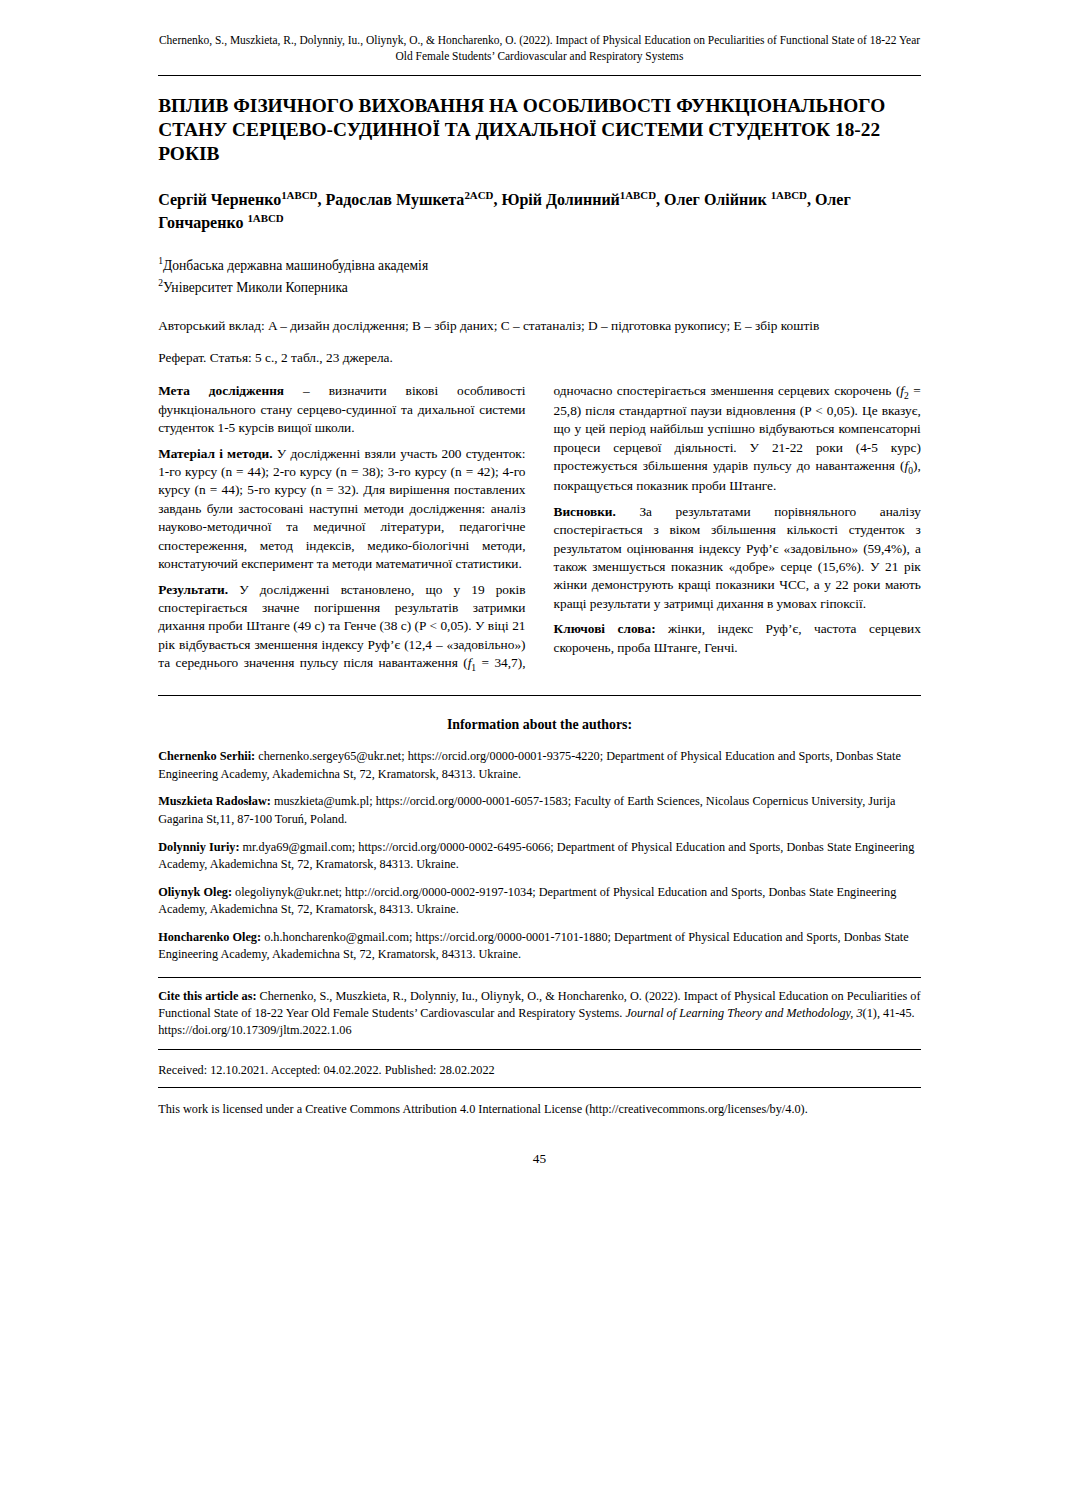Chernenko, S., Muszkieta, R., Dolynniy, Iu., Oliynyk, O., & Honcharenko, O. (2022). Impact of Physical Education on Peculiarities of Functional State of 18-22 Year Old Female Students’ Cardiovascular and Respiratory Systems
Вплив фізичного виховання на особливості функціонального стану серцево-судинної та дихальної системи студенток 18-22 років
Сергій Черненко1ABCD, Радослав Мушкета2ACD, Юрій Долинний1ABCD, Олег Олійник 1ABCD, Олег Гончаренко 1ABCD
1Донбаська державна машинобудівна академія
2Університет Миколи Коперника
Авторський вклад: A – дизайн дослідження; B – збір даних; C – статаналіз; D – підготовка рукопису; E – збір коштів
Реферат. Статья: 5 с., 2 табл., 23 джерела.
Мета дослідження – визначити вікові особливості функціонального стану серцево-судинної та дихальної системи студенток 1-5 курсів вищої школи.
Матеріал і методи. У дослідженні взяли участь 200 студенток: 1-го курсу (n = 44); 2-го курсу (n = 38); 3-го курсу (n = 42); 4-го курсу (n = 44); 5-го курсу (n = 32). Для вирішення поставлених завдань були застосовані наступні методи дослідження: аналіз науково-методичної та медичної літератури, педагогічне спостереження, метод індексів, медико-біологічні методи, констатуючий експеримент та методи математичної статистики.
Результати. У дослідженні встановлено, що у 19 років спостерігається значне погіршення результатів затримки дихання проби Штанге (49 с) та Генче (38 с) (P < 0,05). У віці 21 рік відбувається зменшення індексу Руф’є (12,4 – «задовільно») та середнього значення пульсу після навантаження (f1 = 34,7), одночасно спостерігається зменшення серцевих скорочень (f2 = 25,8) після стандартної паузи відновлення (P < 0,05). Це вказує, що у цей період найбільш успішно відбуваються компенсаторні процеси серцевої діяльності. У 21-22 роки (4-5 курс) простежується збільшення ударів пульсу до навантаження (f0), покращується показник проби Штанге.
Висновки. За результатами порівняльного аналізу спостерігається з віком збільшення кількості студенток з результатом оцінювання індексу Руф’є «задовільно» (59,4%), а також зменшується показник «добре» серце (15,6%). У 21 рік жінки демонструють кращі показники ЧСС, а у 22 роки мають кращі результати у затримці дихання в умовах гіпоксії.
Ключові слова: жінки, індекс Руф’є, частота серцевих скорочень, проба Штанге, Генчі.
Information about the authors:
Chernenko Serhii: chernenko.sergey65@ukr.net; https://orcid.org/0000-0001-9375-4220; Department of Physical Education and Sports, Donbas State Engineering Academy, Akademichna St, 72, Kramatorsk, 84313. Ukraine.
Muszkieta Radosław: muszkieta@umk.pl; https://orcid.org/0000-0001-6057-1583; Faculty of Earth Sciences, Nicolaus Copernicus University, Jurija Gagarina St,11, 87-100 Toruń, Poland.
Dolynniy Iuriy: mr.dya69@gmail.com; https://orcid.org/0000-0002-6495-6066; Department of Physical Education and Sports, Donbas State Engineering Academy, Akademichna St, 72, Kramatorsk, 84313. Ukraine.
Oliynyk Oleg: olegoliynyk@ukr.net; http://orcid.org/0000-0002-9197-1034; Department of Physical Education and Sports, Donbas State Engineering Academy, Akademichna St, 72, Kramatorsk, 84313. Ukraine.
Honcharenko Oleg: o.h.honcharenko@gmail.com; https://orcid.org/0000-0001-7101-1880; Department of Physical Education and Sports, Donbas State Engineering Academy, Akademichna St, 72, Kramatorsk, 84313. Ukraine.
Cite this article as: Chernenko, S., Muszkieta, R., Dolynniy, Iu., Oliynyk, O., & Honcharenko, O. (2022). Impact of Physical Education on Peculiarities of Functional State of 18-22 Year Old Female Students’ Cardiovascular and Respiratory Systems. Journal of Learning Theory and Methodology, 3(1), 41-45. https://doi.org/10.17309/jltm.2022.1.06
Received: 12.10.2021. Accepted: 04.02.2022. Published: 28.02.2022
This work is licensed under a Creative Commons Attribution 4.0 International License (http://creativecommons.org/licenses/by/4.0).
45